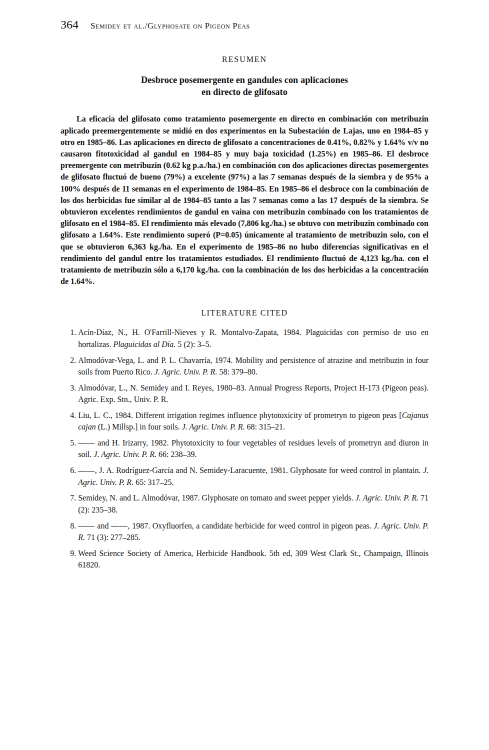364 Semidey et al./Glyphosate on Pigeon Peas
Resumen
Desbroce posemergente en gandules con aplicaciones
en directo de glifosato
La eficacia del glifosato como tratamiento posemergente en directo en combinación con metribuzin aplicado preemergentemente se midió en dos experimentos en la Subestación de Lajas, uno en 1984–85 y otro en 1985–86. Las aplicaciones en directo de glifosato a concentraciones de 0.41%, 0.82% y 1.64% v/v no causaron fitotoxicidad al gandul en 1984–85 y muy baja toxicidad (1.25%) en 1985–86. El desbroce preemergente con metribuzin (0.62 kg p.a./ha.) en combinación con dos aplicaciones directas posemergentes de glifosato fluctuó de bueno (79%) a excelente (97%) a las 7 semanas después de la siembra y de 95% a 100% después de 11 semanas en el experimento de 1984–85. En 1985–86 el desbroce con la combinación de los dos herbicidas fue similar al de 1984–85 tanto a las 7 semanas como a las 17 después de la siembra. Se obtuvieron excelentes rendimientos de gandul en vaina con metribuzin combinado con los tratamientos de glifosato en el 1984–85. El rendimiento más elevado (7,806 kg./ha.) se obtuvo con metribuzin combinado con glifosato a 1.64%. Este rendimiento superó (P=0.05) únicamente al tratamiento de metribuzin solo, con el que se obtuvieron 6,363 kg./ha. En el experimento de 1985–86 no hubo diferencias significativas en el rendimiento del gandul entre los tratamientos estudiados. El rendimiento fluctuó de 4,123 kg./ha. con el tratamiento de metribuzin sólo a 6,170 kg./ha. con la combinación de los dos herbicidas a la concentración de 1.64%.
Literature Cited
Acín-Díaz, N., H. O'Farrill-Nieves y R. Montalvo-Zapata, 1984. Plaguicidas con permiso de uso en hortalizas. Plaguicidas al Día. 5 (2): 3–5.
Almodóvar-Vega, L. and P. L. Chavarría, 1974. Mobility and persistence of atrazine and metribuzin in four soils from Puerto Rico. J. Agric. Univ. P. R. 58: 379–80.
Almodóvar, L., N. Semidey and I. Reyes, 1980–83. Annual Progress Reports, Project H-173 (Pigeon peas). Agric. Exp. Stn., Univ. P. R.
Liu, L. C., 1984. Different irrigation regimes influence phytotoxicity of prometryn to pigeon peas [Cajanus cajan (L.) Millsp.] in four soils. J. Agric. Univ. P. R. 68: 315–21.
—— and H. Irizarry, 1982. Phytotoxicity to four vegetables of residues levels of prometryn and diuron in soil. J. Agric. Univ. P. R. 66: 238–39.
——, J. A. Rodríguez-García and N. Semidey-Laracuente, 1981. Glyphosate for weed control in plantain. J. Agric. Univ. P. R. 65: 317–25.
Semidey, N. and L. Almodóvar, 1987. Glyphosate on tomato and sweet pepper yields. J. Agric. Univ. P. R. 71 (2): 235–38.
—— and ——, 1987. Oxyfluorfen, a candidate herbicide for weed control in pigeon peas. J. Agric. Univ. P. R. 71 (3): 277–285.
Weed Science Society of America, Herbicide Handbook. 5th ed, 309 West Clark St., Champaign, Illinois 61820.